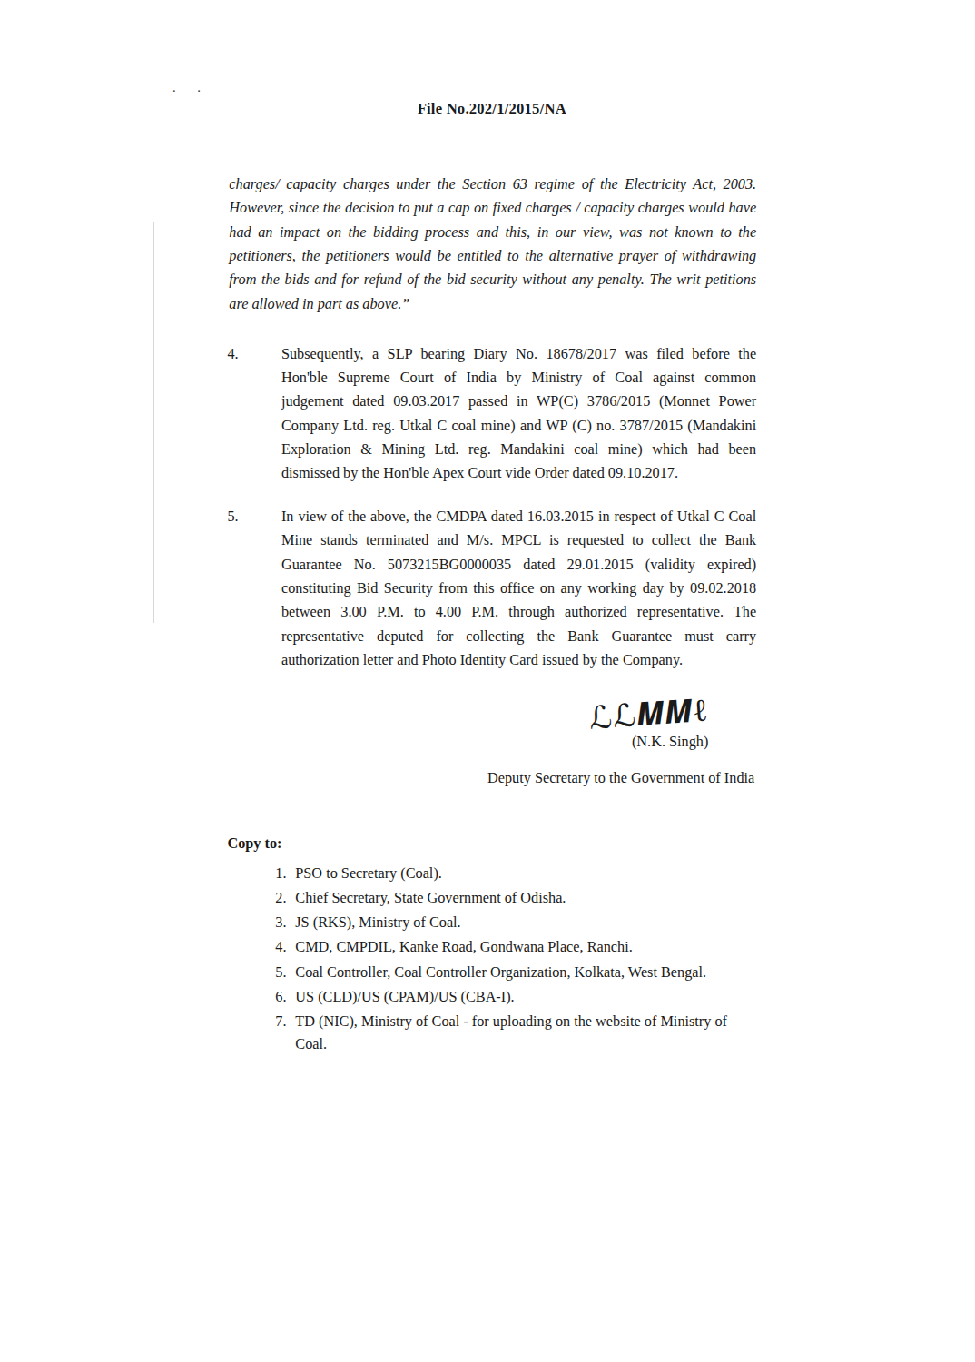. .
File No.202/1/2015/NA
charges/ capacity charges under the Section 63 regime of the Electricity Act, 2003. However, since the decision to put a cap on fixed charges / capacity charges would have had an impact on the bidding process and this, in our view, was not known to the petitioners, the petitioners would be entitled to the alternative prayer of withdrawing from the bids and for refund of the bid security without any penalty. The writ petitions are allowed in part as above.”
4. Subsequently, a SLP bearing Diary No. 18678/2017 was filed before the Hon'ble Supreme Court of India by Ministry of Coal against common judgement dated 09.03.2017 passed in WP(C) 3786/2015 (Monnet Power Company Ltd. reg. Utkal C coal mine) and WP (C) no. 3787/2015 (Mandakini Exploration & Mining Ltd. reg. Mandakini coal mine) which had been dismissed by the Hon'ble Apex Court vide Order dated 09.10.2017.
5. In view of the above, the CMDPA dated 16.03.2015 in respect of Utkal C Coal Mine stands terminated and M/s. MPCL is requested to collect the Bank Guarantee No. 5073215BG0000035 dated 29.01.2015 (validity expired) constituting Bid Security from this office on any working day by 09.02.2018 between 3.00 P.M. to 4.00 P.M. through authorized representative. The representative deputed for collecting the Bank Guarantee must carry authorization letter and Photo Identity Card issued by the Company.
ℒℒ𝑴𝑴ℓ
(N.K. Singh)
Deputy Secretary to the Government of India
Copy to:
PSO to Secretary (Coal).
Chief Secretary, State Government of Odisha.
JS (RKS), Ministry of Coal.
CMD, CMPDIL, Kanke Road, Gondwana Place, Ranchi.
Coal Controller, Coal Controller Organization, Kolkata, West Bengal.
US (CLD)/US (CPAM)/US (CBA-I).
TD (NIC), Ministry of Coal - for uploading on the website of Ministry of Coal.